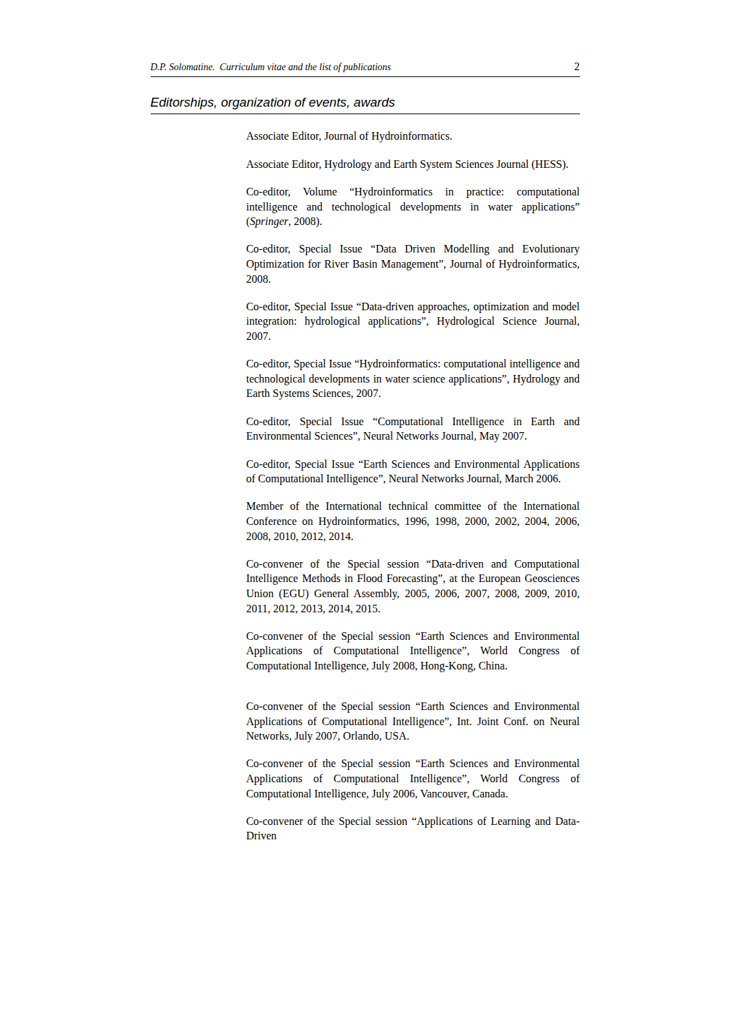D.P. Solomatine. Curriculum vitae and the list of publications
2
Editorships, organization of events, awards
Associate Editor, Journal of Hydroinformatics.
Associate Editor, Hydrology and Earth System Sciences Journal (HESS).
Co-editor, Volume “Hydroinformatics in practice: computational intelligence and technological developments in water applications” (Springer, 2008).
Co-editor, Special Issue “Data Driven Modelling and Evolutionary Optimization for River Basin Management”, Journal of Hydroinformatics, 2008.
Co-editor, Special Issue “Data-driven approaches, optimization and model integration: hydrological applications”, Hydrological Science Journal, 2007.
Co-editor, Special Issue “Hydroinformatics: computational intelligence and technological developments in water science applications”, Hydrology and Earth Systems Sciences, 2007.
Co-editor, Special Issue “Computational Intelligence in Earth and Environmental Sciences”, Neural Networks Journal, May 2007.
Co-editor, Special Issue “Earth Sciences and Environmental Applications of Computational Intelligence”, Neural Networks Journal, March 2006.
Member of the International technical committee of the International Conference on Hydroinformatics, 1996, 1998, 2000, 2002, 2004, 2006, 2008, 2010, 2012, 2014.
Co-convener of the Special session “Data-driven and Computational Intelligence Methods in Flood Forecasting”, at the European Geosciences Union (EGU) General Assembly, 2005, 2006, 2007, 2008, 2009, 2010, 2011, 2012, 2013, 2014, 2015.
Co-convener of the Special session “Earth Sciences and Environmental Applications of Computational Intelligence”, World Congress of Computational Intelligence, July 2008, Hong-Kong, China.
Co-convener of the Special session “Earth Sciences and Environmental Applications of Computational Intelligence”, Int. Joint Conf. on Neural Networks, July 2007, Orlando, USA.
Co-convener of the Special session “Earth Sciences and Environmental Applications of Computational Intelligence”, World Congress of Computational Intelligence, July 2006, Vancouver, Canada.
Co-convener of the Special session “Applications of Learning and Data-Driven